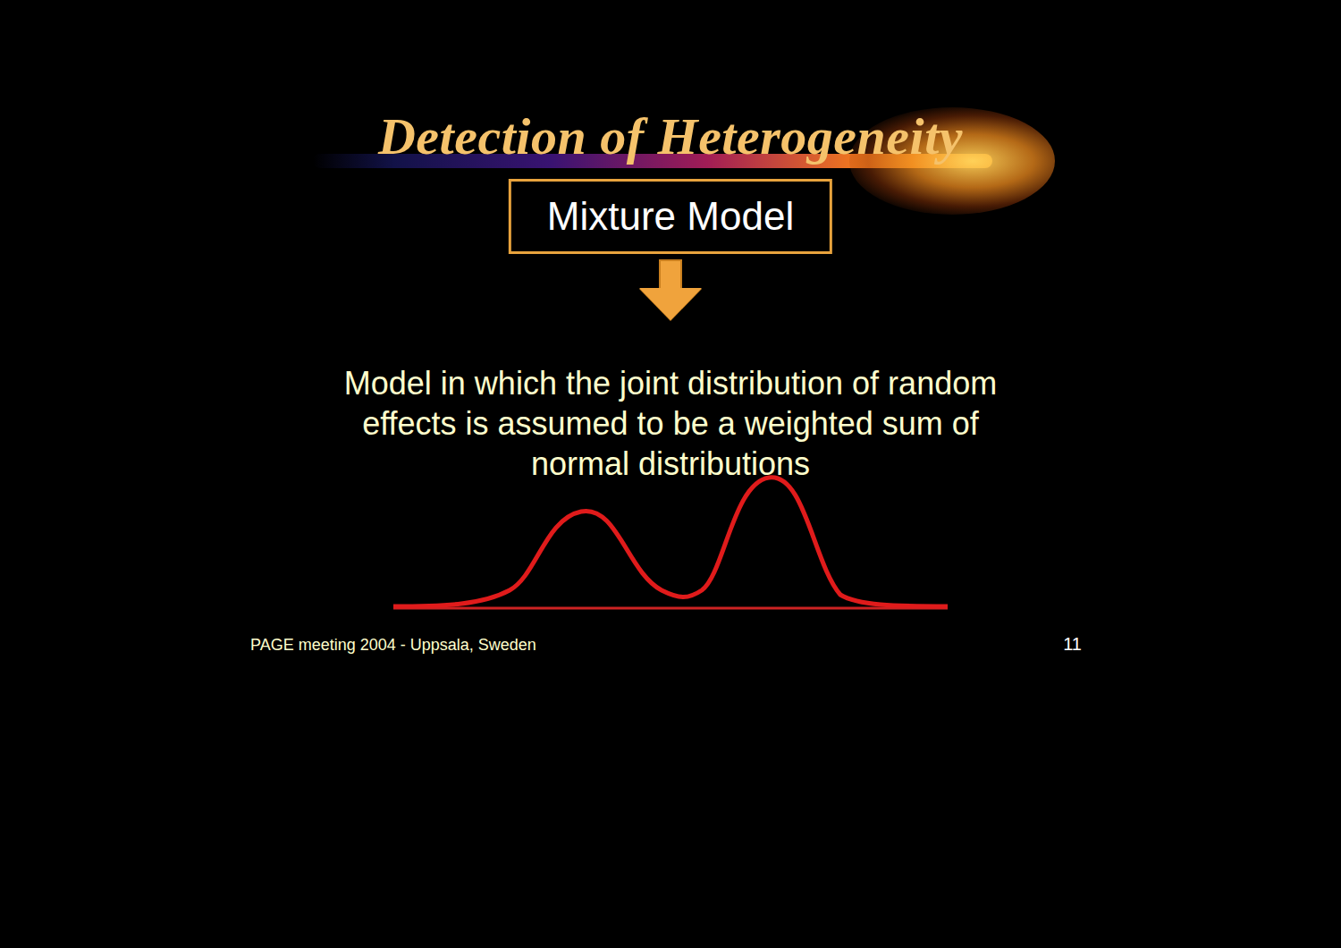Detection of Heterogeneity
Mixture Model
Model in which the joint distribution of random effects is assumed to be a weighted sum of normal distributions
PAGE meeting 2004 - Uppsala, Sweden
11